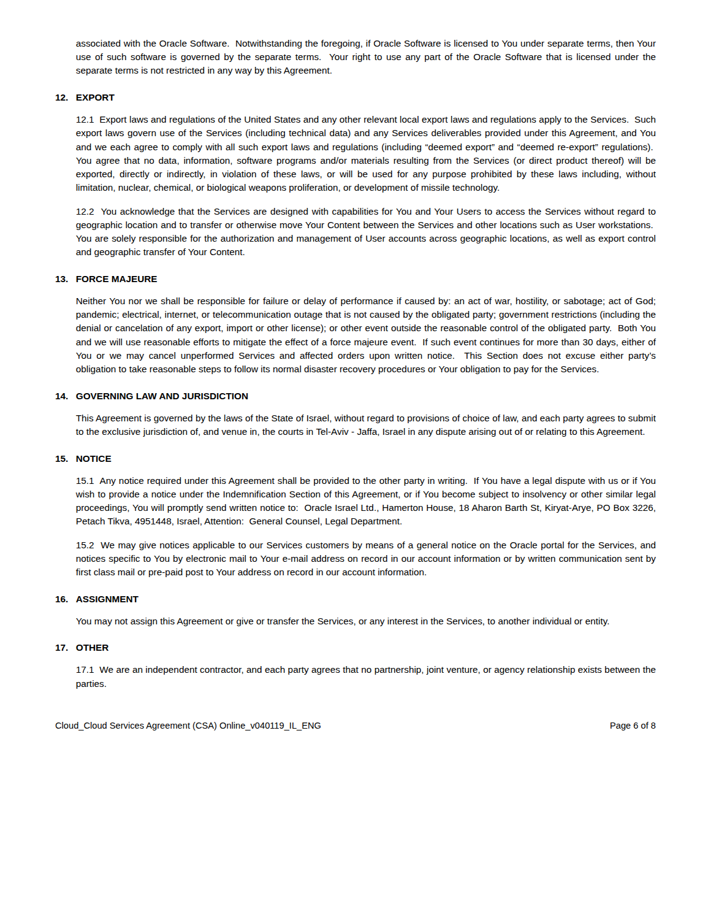associated with the Oracle Software. Notwithstanding the foregoing, if Oracle Software is licensed to You under separate terms, then Your use of such software is governed by the separate terms. Your right to use any part of the Oracle Software that is licensed under the separate terms is not restricted in any way by this Agreement.
12. Export
12.1 Export laws and regulations of the United States and any other relevant local export laws and regulations apply to the Services. Such export laws govern use of the Services (including technical data) and any Services deliverables provided under this Agreement, and You and we each agree to comply with all such export laws and regulations (including “deemed export” and “deemed re-export” regulations). You agree that no data, information, software programs and/or materials resulting from the Services (or direct product thereof) will be exported, directly or indirectly, in violation of these laws, or will be used for any purpose prohibited by these laws including, without limitation, nuclear, chemical, or biological weapons proliferation, or development of missile technology.
12.2 You acknowledge that the Services are designed with capabilities for You and Your Users to access the Services without regard to geographic location and to transfer or otherwise move Your Content between the Services and other locations such as User workstations. You are solely responsible for the authorization and management of User accounts across geographic locations, as well as export control and geographic transfer of Your Content.
13. Force Majeure
Neither You nor we shall be responsible for failure or delay of performance if caused by: an act of war, hostility, or sabotage; act of God; pandemic; electrical, internet, or telecommunication outage that is not caused by the obligated party; government restrictions (including the denial or cancelation of any export, import or other license); or other event outside the reasonable control of the obligated party. Both You and we will use reasonable efforts to mitigate the effect of a force majeure event. If such event continues for more than 30 days, either of You or we may cancel unperformed Services and affected orders upon written notice. This Section does not excuse either party’s obligation to take reasonable steps to follow its normal disaster recovery procedures or Your obligation to pay for the Services.
14. Governing Law and Jurisdiction
This Agreement is governed by the laws of the State of Israel, without regard to provisions of choice of law, and each party agrees to submit to the exclusive jurisdiction of, and venue in, the courts in Tel-Aviv - Jaffa, Israel in any dispute arising out of or relating to this Agreement.
15. Notice
15.1 Any notice required under this Agreement shall be provided to the other party in writing. If You have a legal dispute with us or if You wish to provide a notice under the Indemnification Section of this Agreement, or if You become subject to insolvency or other similar legal proceedings, You will promptly send written notice to: Oracle Israel Ltd., Hamerton House, 18 Aharon Barth St, Kiryat-Arye, PO Box 3226, Petach Tikva, 4951448, Israel, Attention: General Counsel, Legal Department.
15.2 We may give notices applicable to our Services customers by means of a general notice on the Oracle portal for the Services, and notices specific to You by electronic mail to Your e-mail address on record in our account information or by written communication sent by first class mail or pre-paid post to Your address on record in our account information.
16. Assignment
You may not assign this Agreement or give or transfer the Services, or any interest in the Services, to another individual or entity.
17. Other
17.1 We are an independent contractor, and each party agrees that no partnership, joint venture, or agency relationship exists between the parties.
Cloud_Cloud Services Agreement (CSA) Online_v040119_IL_ENG
Page 6 of 8